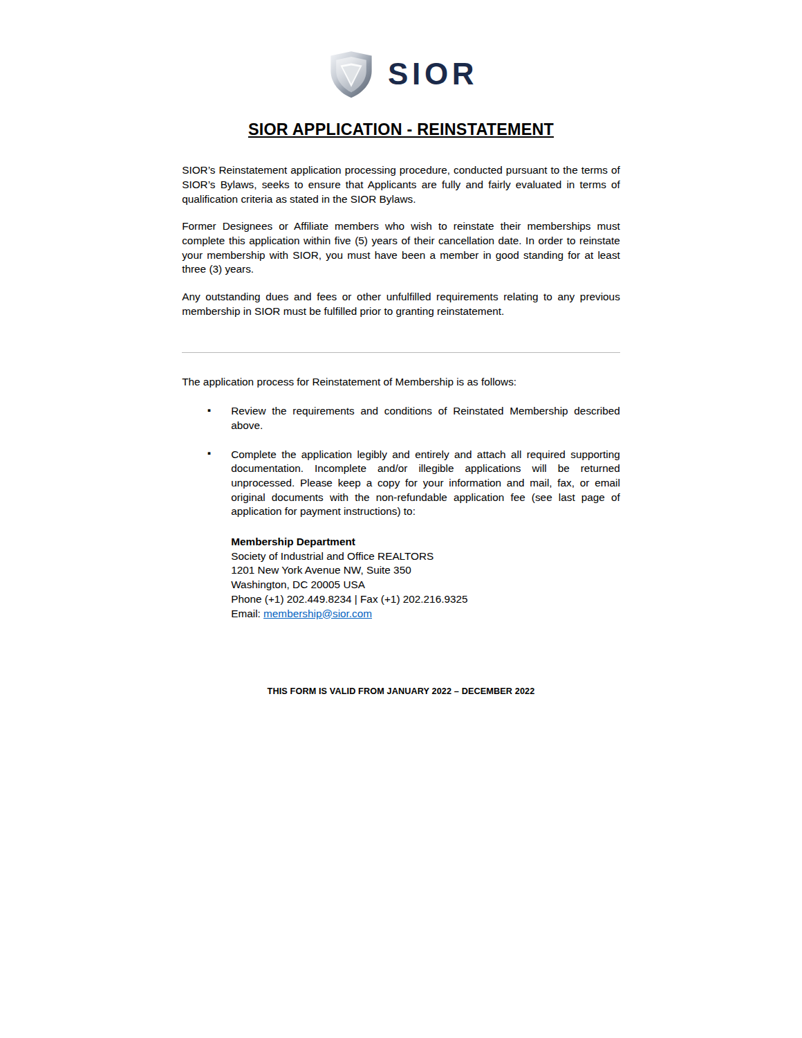SIOR
SIOR APPLICATION - REINSTATEMENT
SIOR’s Reinstatement application processing procedure, conducted pursuant to the terms of SIOR’s Bylaws, seeks to ensure that Applicants are fully and fairly evaluated in terms of qualification criteria as stated in the SIOR Bylaws.
Former Designees or Affiliate members who wish to reinstate their memberships must complete this application within five (5) years of their cancellation date. In order to reinstate your membership with SIOR, you must have been a member in good standing for at least three (3) years.
Any outstanding dues and fees or other unfulfilled requirements relating to any previous membership in SIOR must be fulfilled prior to granting reinstatement.
The application process for Reinstatement of Membership is as follows:
Review the requirements and conditions of Reinstated Membership described above.
Complete the application legibly and entirely and attach all required supporting documentation. Incomplete and/or illegible applications will be returned unprocessed. Please keep a copy for your information and mail, fax, or email original documents with the non-refundable application fee (see last page of application for payment instructions) to:
Membership Department
Society of Industrial and Office REALTORS
1201 New York Avenue NW, Suite 350
Washington, DC 20005 USA
Phone (+1) 202.449.8234 | Fax (+1) 202.216.9325
Email: membership@sior.com
THIS FORM IS VALID FROM JANUARY 2022 – DECEMBER 2022